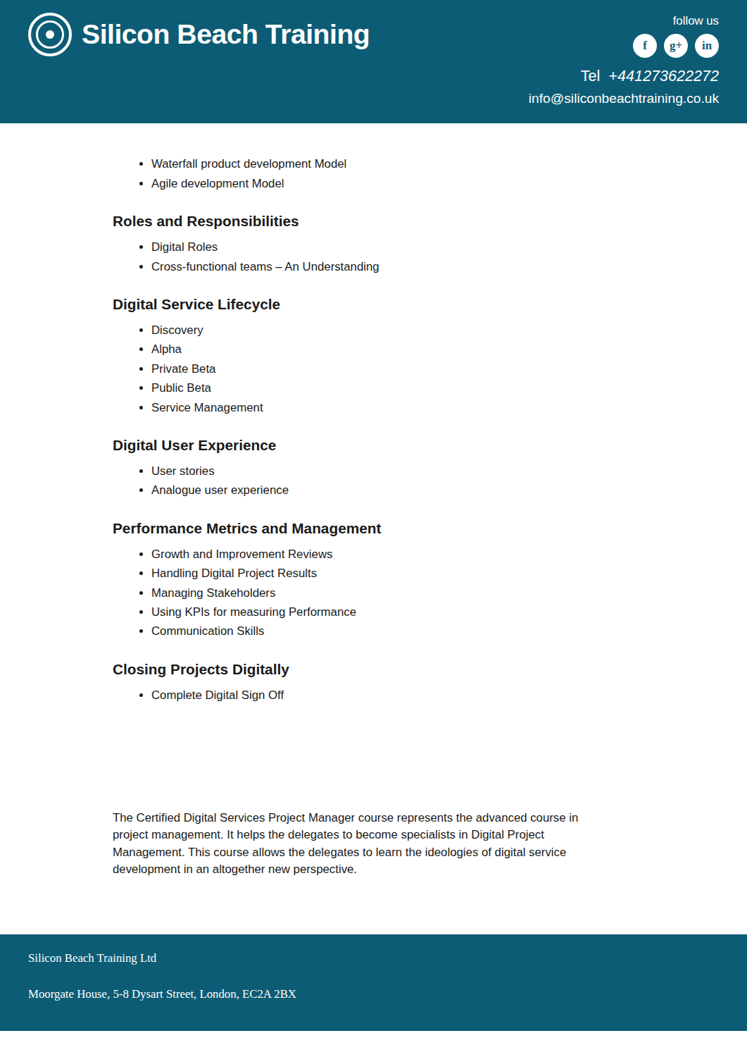Silicon Beach Training
follow us
f g+ in
Tel +441273622272
info@siliconbeachtraining.co.uk
Waterfall product development Model
Agile development Model
Roles and Responsibilities
Digital Roles
Cross-functional teams – An Understanding
Digital Service Lifecycle
Discovery
Alpha
Private Beta
Public Beta
Service Management
Digital User Experience
User stories
Analogue user experience
Performance Metrics and Management
Growth and Improvement Reviews
Handling Digital Project Results
Managing Stakeholders
Using KPIs for measuring Performance
Communication Skills
Closing Projects Digitally
Complete Digital Sign Off
The Certified Digital Services Project Manager course represents the advanced course in project management. It helps the delegates to become specialists in Digital Project Management. This course allows the delegates to learn the ideologies of digital service development in an altogether new perspective.
Silicon Beach Training Ltd
Moorgate House, 5-8 Dysart Street, London, EC2A 2BX